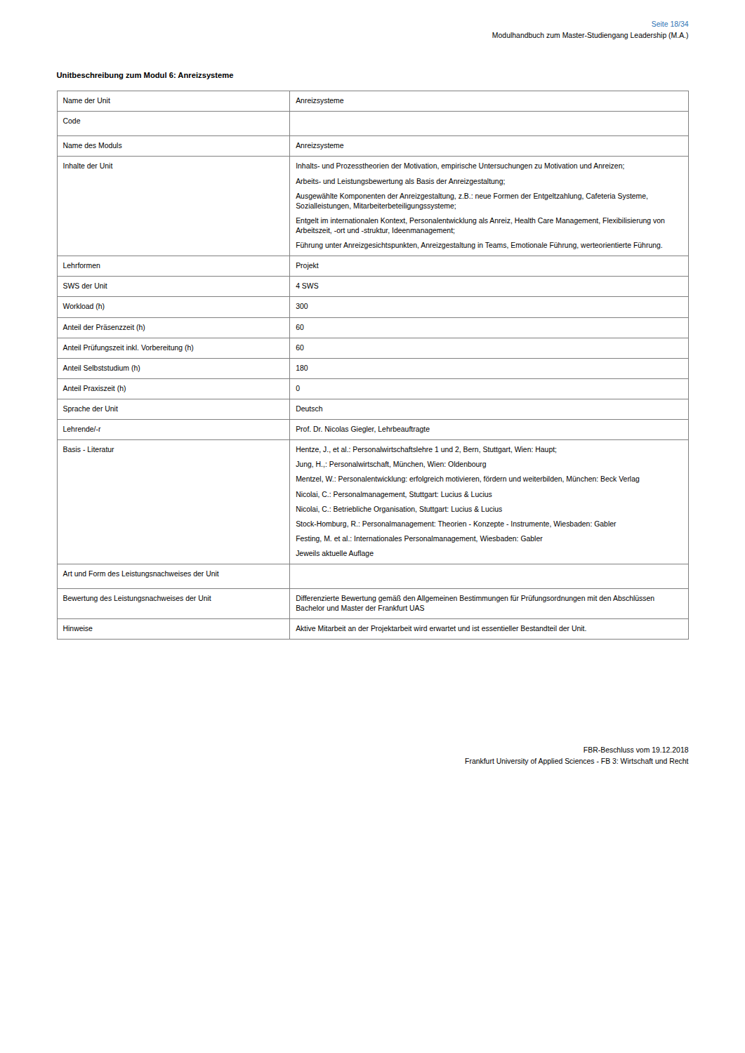Seite 18/34
Modulhandbuch zum Master-Studiengang Leadership (M.A.)
Unitbeschreibung zum Modul 6: Anreizsysteme
| Name der Unit | Anreizsysteme |
| Code | |
| Name des Moduls | Anreizsysteme |
| Inhalte der Unit | Inhalts- und Prozesstheorien der Motivation, empirische Untersuchungen zu Motivation und Anreizen; Arbeits- und Leistungsbewertung als Basis der Anreizgestaltung; Ausgewählte Komponenten der Anreizgestaltung, z.B.: neue Formen der Entgeltzahlung, Cafeteria Systeme, Sozialleistungen, Mitarbeiterbeteiligungssysteme; Entgelt im internationalen Kontext, Personalentwicklung als Anreiz, Health Care Management, Flexibilisierung von Arbeitszeit, -ort und -struktur, Ideenmanagement; Führung unter Anreizgesichtspunkten, Anreizgestaltung in Teams, Emotionale Führung, werteorientierte Führung. |
| Lehrformen | Projekt |
| SWS der Unit | 4 SWS |
| Workload (h) | 300 |
| Anteil der Präsenzzeit (h) | 60 |
| Anteil Prüfungszeit inkl. Vorbereitung (h) | 60 |
| Anteil Selbststudium (h) | 180 |
| Anteil Praxiszeit (h) | 0 |
| Sprache der Unit | Deutsch |
| Lehrende/-r | Prof. Dr. Nicolas Giegler, Lehrbeauftragte |
| Basis - Literatur | Hentze, J., et al.: Personalwirtschaftslehre 1 und 2, Bern, Stuttgart, Wien: Haupt; Jung, H.,: Personalwirtschaft, München, Wien: Oldenbourg Mentzel, W.: Personalentwicklung: erfolgreich motivieren, fördern und weiterbilden, München: Beck Verlag Nicolai, C.: Personalmanagement, Stuttgart: Lucius & Lucius Nicolai, C.: Betriebliche Organisation, Stuttgart: Lucius & Lucius Stock-Homburg, R.: Personalmanagement: Theorien - Konzepte - Instrumente, Wiesbaden: Gabler Festing, M. et al.: Internationales Personalmanagement, Wiesbaden: Gabler Jeweils aktuelle Auflage |
| Art und Form des Leistungsnachweises der Unit | |
| Bewertung des Leistungsnachweises der Unit | Differenzierte Bewertung gemäß den Allgemeinen Bestimmungen für Prüfungsordnungen mit den Abschlüssen Bachelor und Master der Frankfurt UAS |
| Hinweise | Aktive Mitarbeit an der Projektarbeit wird erwartet und ist essentieller Bestandteil der Unit. |
FBR-Beschluss vom 19.12.2018
Frankfurt University of Applied Sciences - FB 3: Wirtschaft und Recht